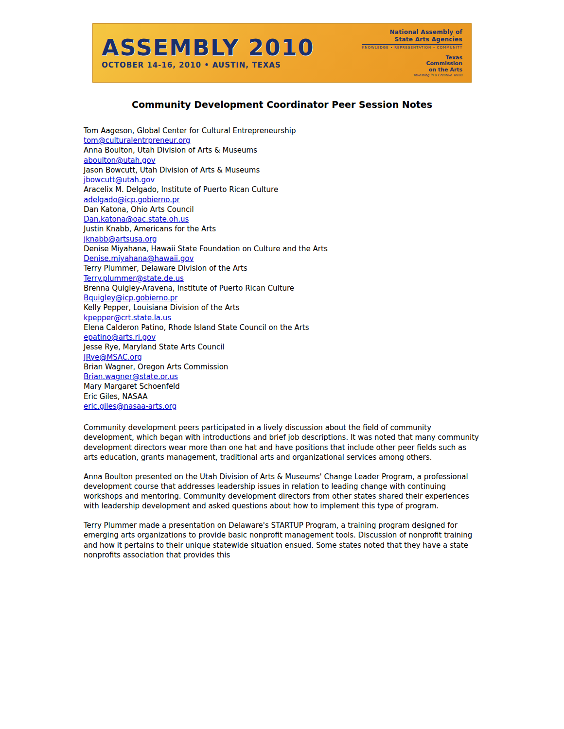ASSEMBLY 2010
OCTOBER 14-16, 2010 • AUSTIN, TEXAS
National Assembly of
State Arts Agencies
KNOWLEDGE • REPRESENTATION • COMMUNITY
Texas
Commission
on the Arts
Investing in a Creative Texas
Community Development Coordinator Peer Session Notes
Tom Aageson, Global Center for Cultural Entrepreneurship
tom@culturalentrpreneur.org
Anna Boulton, Utah Division of Arts & Museums
aboulton@utah.gov
Jason Bowcutt, Utah Division of Arts & Museums
jbowcutt@utah.gov
Aracelix M. Delgado, Institute of Puerto Rican Culture
adelgado@icp.gobierno.pr
Dan Katona, Ohio Arts Council
Dan.katona@oac.state.oh.us
Justin Knabb, Americans for the Arts
jknabb@artsusa.org
Denise Miyahana, Hawaii State Foundation on Culture and the Arts
Denise.miyahana@hawaii.gov
Terry Plummer, Delaware Division of the Arts
Terry.plummer@state.de.us
Brenna Quigley-Aravena, Institute of Puerto Rican Culture
Bquigley@icp.gobierno.pr
Kelly Pepper, Louisiana Division of the Arts
kpepper@crt.state.la.us
Elena Calderon Patino, Rhode Island State Council on the Arts
epatino@arts.ri.gov
Jesse Rye, Maryland State Arts Council
JRye@MSAC.org
Brian Wagner, Oregon Arts Commission
Brian.wagner@state.or.us
Mary Margaret Schoenfeld
Eric Giles, NASAA
eric.giles@nasaa-arts.org
Community development peers participated in a lively discussion about the field of community development, which began with introductions and brief job descriptions. It was noted that many community development directors wear more than one hat and have positions that include other peer fields such as arts education, grants management, traditional arts and organizational services among others.
Anna Boulton presented on the Utah Division of Arts & Museums' Change Leader Program, a professional development course that addresses leadership issues in relation to leading change with continuing workshops and mentoring. Community development directors from other states shared their experiences with leadership development and asked questions about how to implement this type of program.
Terry Plummer made a presentation on Delaware's STARTUP Program, a training program designed for emerging arts organizations to provide basic nonprofit management tools. Discussion of nonprofit training and how it pertains to their unique statewide situation ensued. Some states noted that they have a state nonprofits association that provides this